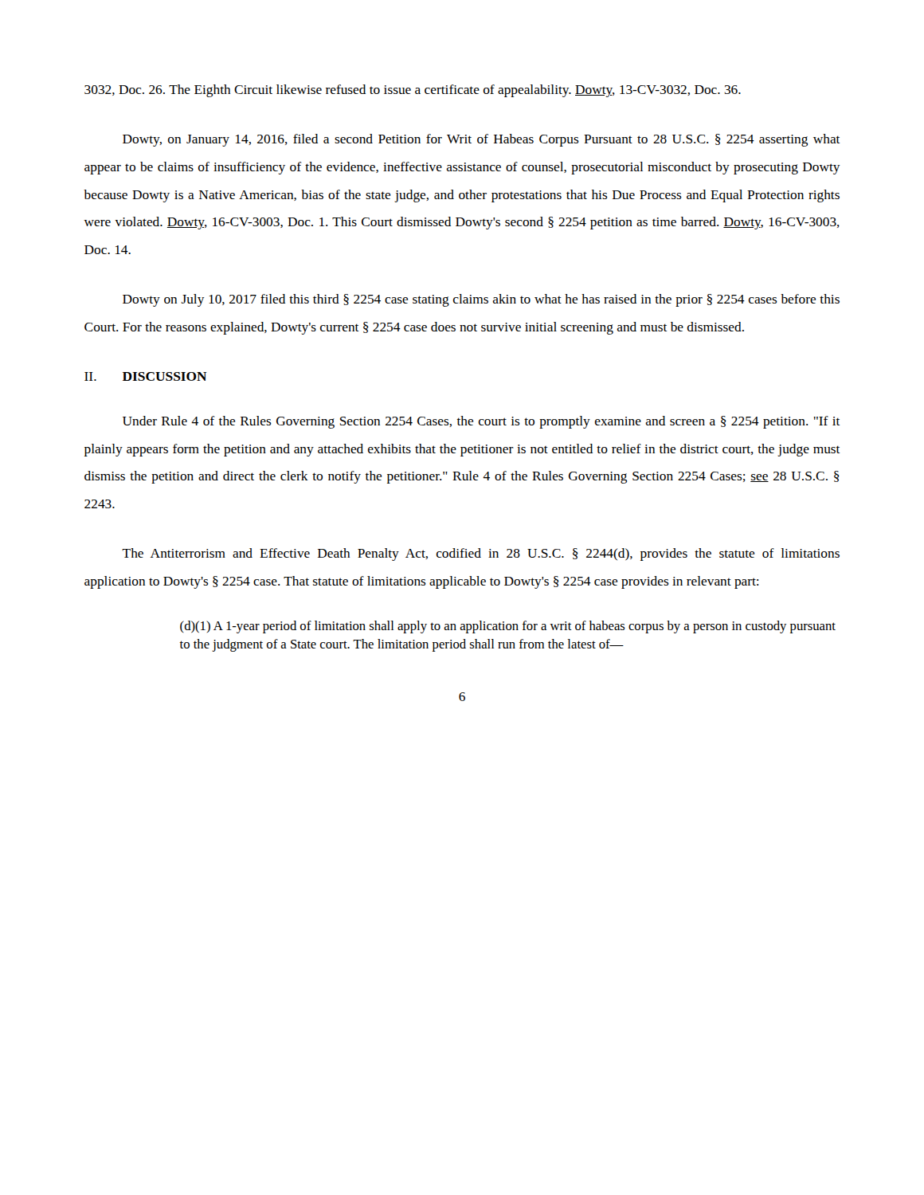3032, Doc. 26. The Eighth Circuit likewise refused to issue a certificate of appealability. Dowty, 13-CV-3032, Doc. 36.
Dowty, on January 14, 2016, filed a second Petition for Writ of Habeas Corpus Pursuant to 28 U.S.C. § 2254 asserting what appear to be claims of insufficiency of the evidence, ineffective assistance of counsel, prosecutorial misconduct by prosecuting Dowty because Dowty is a Native American, bias of the state judge, and other protestations that his Due Process and Equal Protection rights were violated. Dowty, 16-CV-3003, Doc. 1. This Court dismissed Dowty's second § 2254 petition as time barred. Dowty, 16-CV-3003, Doc. 14.
Dowty on July 10, 2017 filed this third § 2254 case stating claims akin to what he has raised in the prior § 2254 cases before this Court. For the reasons explained, Dowty's current § 2254 case does not survive initial screening and must be dismissed.
II. DISCUSSION
Under Rule 4 of the Rules Governing Section 2254 Cases, the court is to promptly examine and screen a § 2254 petition. "If it plainly appears form the petition and any attached exhibits that the petitioner is not entitled to relief in the district court, the judge must dismiss the petition and direct the clerk to notify the petitioner." Rule 4 of the Rules Governing Section 2254 Cases; see 28 U.S.C. § 2243.
The Antiterrorism and Effective Death Penalty Act, codified in 28 U.S.C. § 2244(d), provides the statute of limitations application to Dowty's § 2254 case. That statute of limitations applicable to Dowty's § 2254 case provides in relevant part:
(d)(1) A 1-year period of limitation shall apply to an application for a writ of habeas corpus by a person in custody pursuant to the judgment of a State court. The limitation period shall run from the latest of—
6